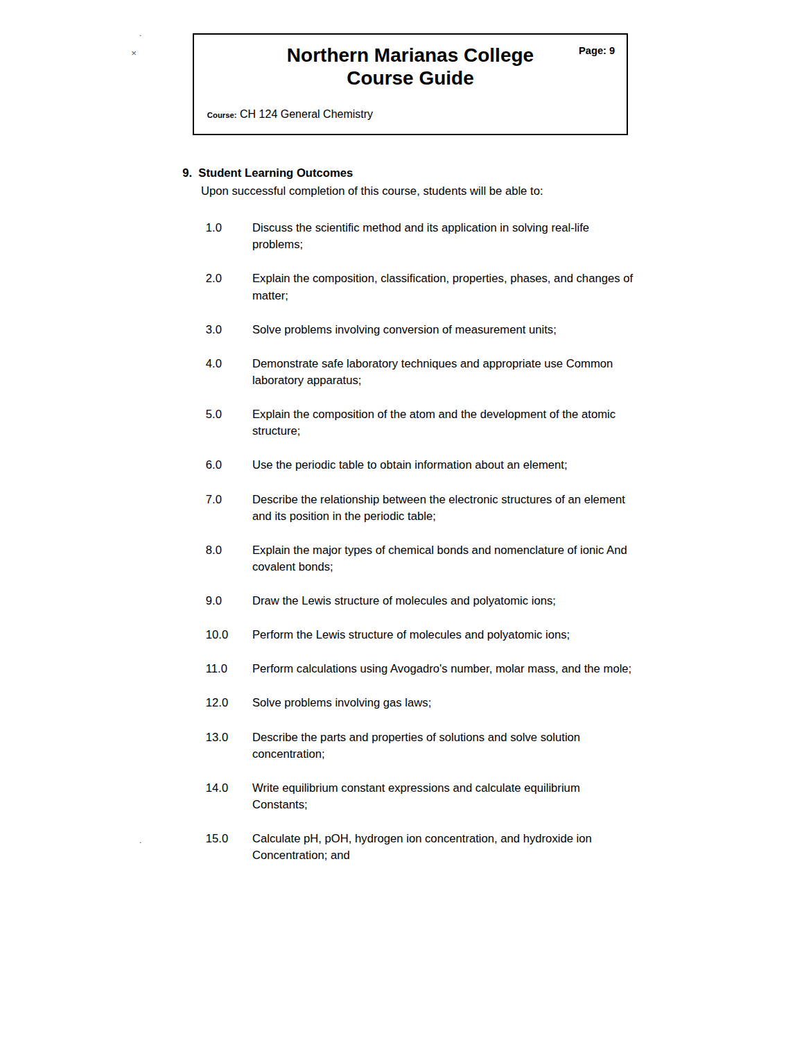. × .
Page: 9
Northern Marianas College
Course Guide
Course: CH 124 General Chemistry
9. Student Learning Outcomes
Upon successful completion of this course, students will be able to:
1.0 Discuss the scientific method and its application in solving real-life problems;
2.0 Explain the composition, classification, properties, phases, and changes of matter;
3.0 Solve problems involving conversion of measurement units;
4.0 Demonstrate safe laboratory techniques and appropriate use Common laboratory apparatus;
5.0 Explain the composition of the atom and the development of the atomic structure;
6.0 Use the periodic table to obtain information about an element;
7.0 Describe the relationship between the electronic structures of an element and its position in the periodic table;
8.0 Explain the major types of chemical bonds and nomenclature of ionic And covalent bonds;
9.0 Draw the Lewis structure of molecules and polyatomic ions;
10.0 Perform the Lewis structure of molecules and polyatomic ions;
11.0 Perform calculations using Avogadro's number, molar mass, and the mole;
12.0 Solve problems involving gas laws;
13.0 Describe the parts and properties of solutions and solve solution concentration;
14.0 Write equilibrium constant expressions and calculate equilibrium Constants;
15.0 Calculate pH, pOH, hydrogen ion concentration, and hydroxide ion Concentration; and